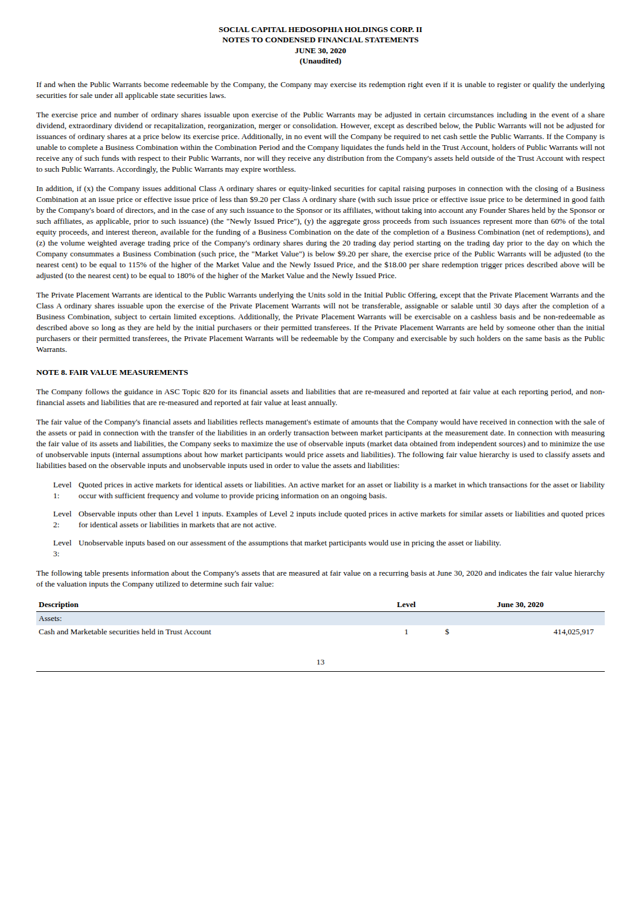SOCIAL CAPITAL HEDOSOPHIA HOLDINGS CORP. II
NOTES TO CONDENSED FINANCIAL STATEMENTS
JUNE 30, 2020
(Unaudited)
If and when the Public Warrants become redeemable by the Company, the Company may exercise its redemption right even if it is unable to register or qualify the underlying securities for sale under all applicable state securities laws.
The exercise price and number of ordinary shares issuable upon exercise of the Public Warrants may be adjusted in certain circumstances including in the event of a share dividend, extraordinary dividend or recapitalization, reorganization, merger or consolidation. However, except as described below, the Public Warrants will not be adjusted for issuances of ordinary shares at a price below its exercise price. Additionally, in no event will the Company be required to net cash settle the Public Warrants. If the Company is unable to complete a Business Combination within the Combination Period and the Company liquidates the funds held in the Trust Account, holders of Public Warrants will not receive any of such funds with respect to their Public Warrants, nor will they receive any distribution from the Company's assets held outside of the Trust Account with respect to such Public Warrants. Accordingly, the Public Warrants may expire worthless.
In addition, if (x) the Company issues additional Class A ordinary shares or equity-linked securities for capital raising purposes in connection with the closing of a Business Combination at an issue price or effective issue price of less than $9.20 per Class A ordinary share (with such issue price or effective issue price to be determined in good faith by the Company's board of directors, and in the case of any such issuance to the Sponsor or its affiliates, without taking into account any Founder Shares held by the Sponsor or such affiliates, as applicable, prior to such issuance) (the "Newly Issued Price"), (y) the aggregate gross proceeds from such issuances represent more than 60% of the total equity proceeds, and interest thereon, available for the funding of a Business Combination on the date of the completion of a Business Combination (net of redemptions), and (z) the volume weighted average trading price of the Company's ordinary shares during the 20 trading day period starting on the trading day prior to the day on which the Company consummates a Business Combination (such price, the "Market Value") is below $9.20 per share, the exercise price of the Public Warrants will be adjusted (to the nearest cent) to be equal to 115% of the higher of the Market Value and the Newly Issued Price, and the $18.00 per share redemption trigger prices described above will be adjusted (to the nearest cent) to be equal to 180% of the higher of the Market Value and the Newly Issued Price.
The Private Placement Warrants are identical to the Public Warrants underlying the Units sold in the Initial Public Offering, except that the Private Placement Warrants and the Class A ordinary shares issuable upon the exercise of the Private Placement Warrants will not be transferable, assignable or salable until 30 days after the completion of a Business Combination, subject to certain limited exceptions. Additionally, the Private Placement Warrants will be exercisable on a cashless basis and be non-redeemable as described above so long as they are held by the initial purchasers or their permitted transferees. If the Private Placement Warrants are held by someone other than the initial purchasers or their permitted transferees, the Private Placement Warrants will be redeemable by the Company and exercisable by such holders on the same basis as the Public Warrants.
NOTE 8. FAIR VALUE MEASUREMENTS
The Company follows the guidance in ASC Topic 820 for its financial assets and liabilities that are re-measured and reported at fair value at each reporting period, and non-financial assets and liabilities that are re-measured and reported at fair value at least annually.
The fair value of the Company's financial assets and liabilities reflects management's estimate of amounts that the Company would have received in connection with the sale of the assets or paid in connection with the transfer of the liabilities in an orderly transaction between market participants at the measurement date. In connection with measuring the fair value of its assets and liabilities, the Company seeks to maximize the use of observable inputs (market data obtained from independent sources) and to minimize the use of unobservable inputs (internal assumptions about how market participants would price assets and liabilities). The following fair value hierarchy is used to classify assets and liabilities based on the observable inputs and unobservable inputs used in order to value the assets and liabilities:
Level 1:
Quoted prices in active markets for identical assets or liabilities. An active market for an asset or liability is a market in which transactions for the asset or liability occur with sufficient frequency and volume to provide pricing information on an ongoing basis.
Level 2:
Observable inputs other than Level 1 inputs. Examples of Level 2 inputs include quoted prices in active markets for similar assets or liabilities and quoted prices for identical assets or liabilities in markets that are not active.
Level 3:
Unobservable inputs based on our assessment of the assumptions that market participants would use in pricing the asset or liability.
The following table presents information about the Company's assets that are measured at fair value on a recurring basis at June 30, 2020 and indicates the fair value hierarchy of the valuation inputs the Company utilized to determine such fair value:
| Description | Level | June 30, 2020 |
| --- | --- | --- |
| Assets: | | | |
| Cash and Marketable securities held in Trust Account | 1 | $ | 414,025,917 |
13